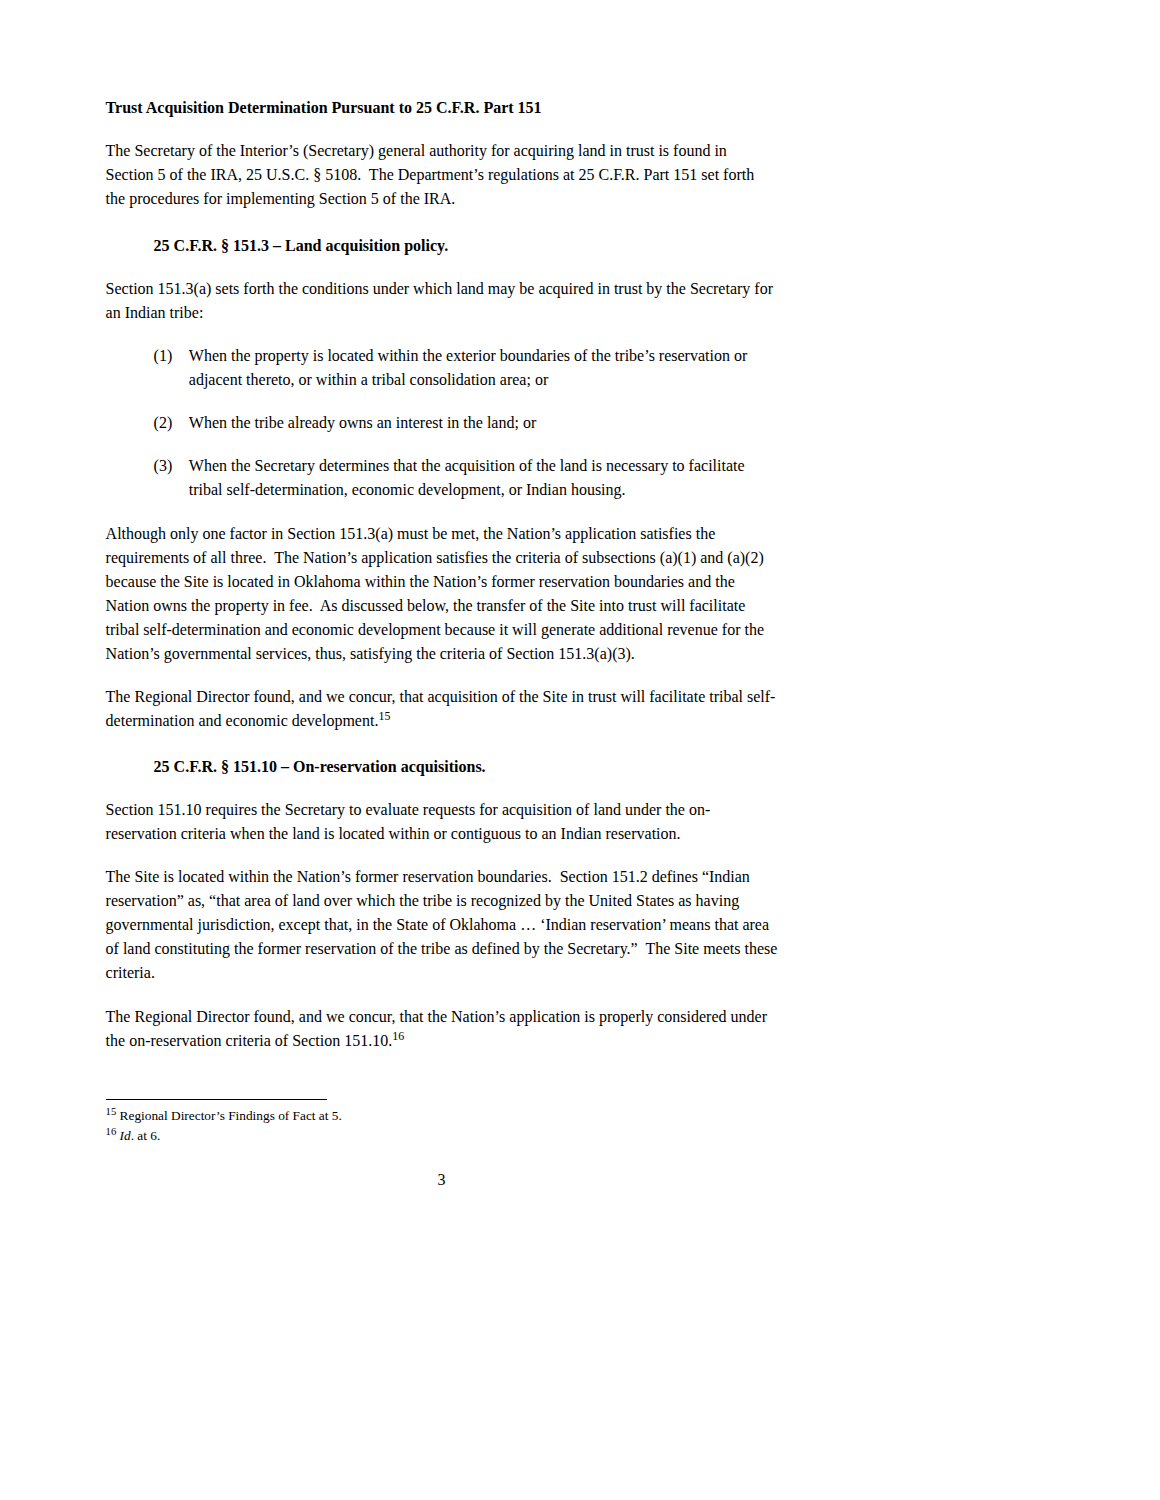Trust Acquisition Determination Pursuant to 25 C.F.R. Part 151
The Secretary of the Interior’s (Secretary) general authority for acquiring land in trust is found in Section 5 of the IRA, 25 U.S.C. § 5108. The Department’s regulations at 25 C.F.R. Part 151 set forth the procedures for implementing Section 5 of the IRA.
25 C.F.R. § 151.3 – Land acquisition policy.
Section 151.3(a) sets forth the conditions under which land may be acquired in trust by the Secretary for an Indian tribe:
When the property is located within the exterior boundaries of the tribe’s reservation or adjacent thereto, or within a tribal consolidation area; or
When the tribe already owns an interest in the land; or
When the Secretary determines that the acquisition of the land is necessary to facilitate tribal self-determination, economic development, or Indian housing.
Although only one factor in Section 151.3(a) must be met, the Nation’s application satisfies the requirements of all three. The Nation’s application satisfies the criteria of subsections (a)(1) and (a)(2) because the Site is located in Oklahoma within the Nation’s former reservation boundaries and the Nation owns the property in fee. As discussed below, the transfer of the Site into trust will facilitate tribal self-determination and economic development because it will generate additional revenue for the Nation’s governmental services, thus, satisfying the criteria of Section 151.3(a)(3).
The Regional Director found, and we concur, that acquisition of the Site in trust will facilitate tribal self-determination and economic development.15
25 C.F.R. § 151.10 – On-reservation acquisitions.
Section 151.10 requires the Secretary to evaluate requests for acquisition of land under the on-reservation criteria when the land is located within or contiguous to an Indian reservation.
The Site is located within the Nation’s former reservation boundaries. Section 151.2 defines “Indian reservation” as, “that area of land over which the tribe is recognized by the United States as having governmental jurisdiction, except that, in the State of Oklahoma … ‘Indian reservation’ means that area of land constituting the former reservation of the tribe as defined by the Secretary.” The Site meets these criteria.
The Regional Director found, and we concur, that the Nation’s application is properly considered under the on-reservation criteria of Section 151.10.16
15 Regional Director’s Findings of Fact at 5.
16 Id. at 6.
3